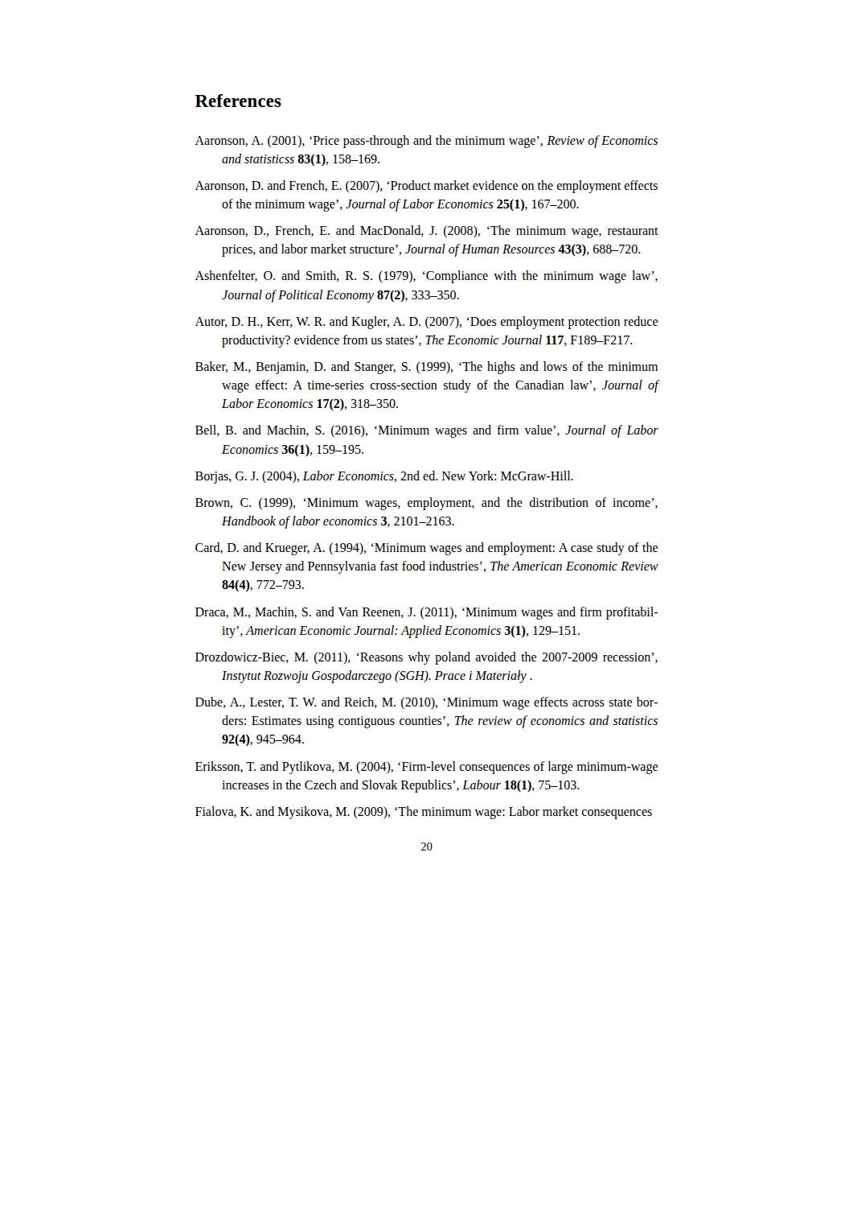References
Aaronson, A. (2001), ‘Price pass-through and the minimum wage’, Review of Economics and statisticss 83(1), 158–169.
Aaronson, D. and French, E. (2007), ‘Product market evidence on the employment effects of the minimum wage’, Journal of Labor Economics 25(1), 167–200.
Aaronson, D., French, E. and MacDonald, J. (2008), ‘The minimum wage, restaurant prices, and labor market structure’, Journal of Human Resources 43(3), 688–720.
Ashenfelter, O. and Smith, R. S. (1979), ‘Compliance with the minimum wage law’, Journal of Political Economy 87(2), 333–350.
Autor, D. H., Kerr, W. R. and Kugler, A. D. (2007), ‘Does employment protection reduce productivity? evidence from us states’, The Economic Journal 117, F189–F217.
Baker, M., Benjamin, D. and Stanger, S. (1999), ‘The highs and lows of the minimum wage effect: A time-series cross-section study of the Canadian law’, Journal of Labor Economics 17(2), 318–350.
Bell, B. and Machin, S. (2016), ‘Minimum wages and firm value’, Journal of Labor Economics 36(1), 159–195.
Borjas, G. J. (2004), Labor Economics, 2nd ed. New York: McGraw-Hill.
Brown, C. (1999), ‘Minimum wages, employment, and the distribution of income’, Handbook of labor economics 3, 2101–2163.
Card, D. and Krueger, A. (1994), ‘Minimum wages and employment: A case study of the New Jersey and Pennsylvania fast food industries’, The American Economic Review 84(4), 772–793.
Draca, M., Machin, S. and Van Reenen, J. (2011), ‘Minimum wages and firm profitability’, American Economic Journal: Applied Economics 3(1), 129–151.
Drozdowicz-Biec, M. (2011), ‘Reasons why poland avoided the 2007-2009 recession’, Instytut Rozwoju Gospodarczego (SGH). Prace i Materiały .
Dube, A., Lester, T. W. and Reich, M. (2010), ‘Minimum wage effects across state borders: Estimates using contiguous counties’, The review of economics and statistics 92(4), 945–964.
Eriksson, T. and Pytlikova, M. (2004), ‘Firm-level consequences of large minimum-wage increases in the Czech and Slovak Republics’, Labour 18(1), 75–103.
Fialova, K. and Mysikova, M. (2009), ‘The minimum wage: Labor market consequences
20